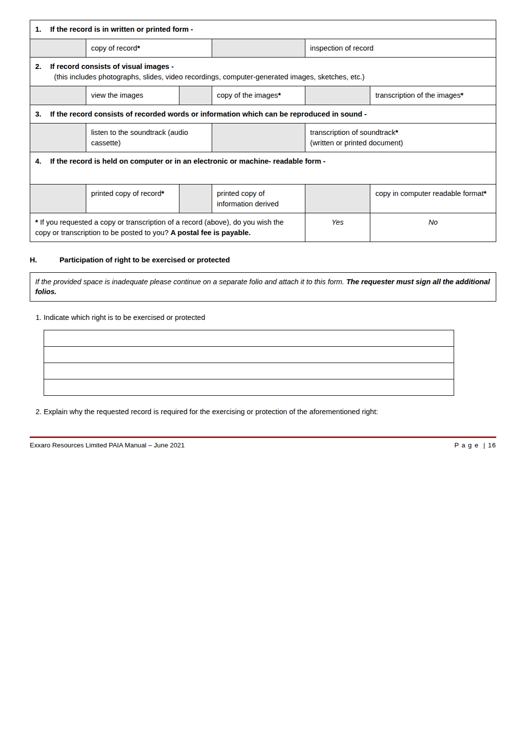| 1. If the record is in written or printed form - |
| | copy of record * | | inspection of record |
| 2. If record consists of visual images - (this includes photographs, slides, video recordings, computer-generated images, sketches, etc.) |
| | view the images | | copy of the images * | | transcription of the images * |
| 3. If the record consists of recorded words or information which can be reproduced in sound - |
| | listen to the soundtrack (audio cassette) | | transcription of soundtrack * (written or printed document) |
| 4. If the record is held on computer or in an electronic or machine- readable form - |
| | printed copy of record * | | printed copy of information derived | | copy in computer readable format * |
| * If you requested a copy or transcription of a record (above), do you wish the copy or transcription to be posted to you? A postal fee is payable. | Yes | No |
H. Participation of right to be exercised or protected
If the provided space is inadequate please continue on a separate folio and attach it to this form. The requester must sign all the additional folios.
Indicate which right is to be exercised or protected
Explain why the requested record is required for the exercising or protection of the aforementioned right:
Exxaro Resources Limited PAIA Manual – June 2021
P a g e | 16